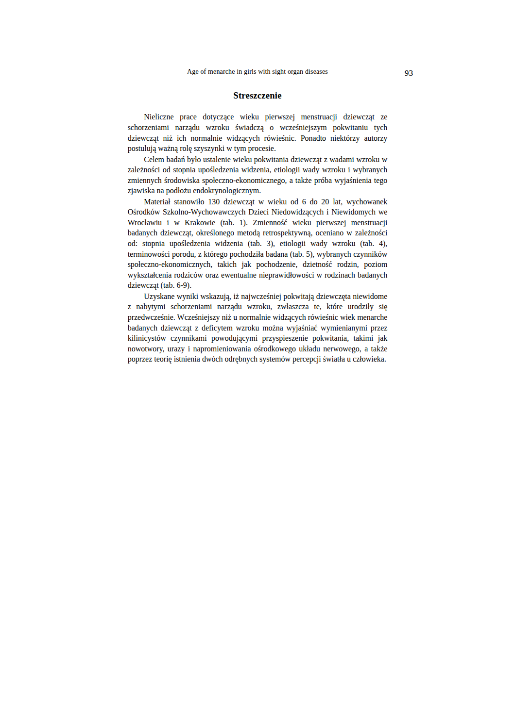Age of menarche in girls with sight organ diseases 93
Streszczenie
Nieliczne prace dotyczące wieku pierwszej menstruacji dziewcząt ze schorzeniami narządu wzroku świadczą o wcześniejszym pokwitaniu tych dziewcząt niż ich normalnie widzących rówieśnic. Ponadto niektórzy autorzy postulują ważną rolę szyszynki w tym procesie.
Celem badań było ustalenie wieku pokwitania dziewcząt z wadami wzroku w zależności od stopnia upośledzenia widzenia, etiologii wady wzroku i wybranych zmiennych środowiska społeczno-ekonomicznego, a także próba wyjaśnienia tego zjawiska na podłożu endokrynologicznym.
Materiał stanowiło 130 dziewcząt w wieku od 6 do 20 lat, wychowanek Ośrodków Szkolno-Wychowawczych Dzieci Niedowidzących i Niewidomych we Wrocławiu i w Krakowie (tab. 1). Zmienność wieku pierwszej menstruacji badanych dziewcząt, określonego metodą retrospektywną, oceniano w zależności od: stopnia upośledzenia widzenia (tab. 3), etiologii wady wzroku (tab. 4), terminowości porodu, z którego pochodziła badana (tab. 5), wybranych czynników społeczno-ekonomicznych, takich jak pochodzenie, dzietność rodzin, poziom wykształcenia rodziców oraz ewentualne nieprawidłowości w rodzinach badanych dziewcząt (tab. 6-9).
Uzyskane wyniki wskazują, iż najwcześniej pokwitają dziewczęta niewidome z nabytymi schorzeniami narządu wzroku, zwłaszcza te, które urodziły się przedwcześnie. Wcześniejszy niż u normalnie widzących rówieśnic wiek menarche badanych dziewcząt z deficytem wzroku można wyjaśniać wymienianymi przez kilinicystów czynnikami powodującymi przyspieszenie pokwitania, takimi jak nowotwory, urazy i napromieniowania ośrodkowego układu nerwowego, a także poprzez teorię istnienia dwóch odrębnych systemów percepcji światła u człowieka.